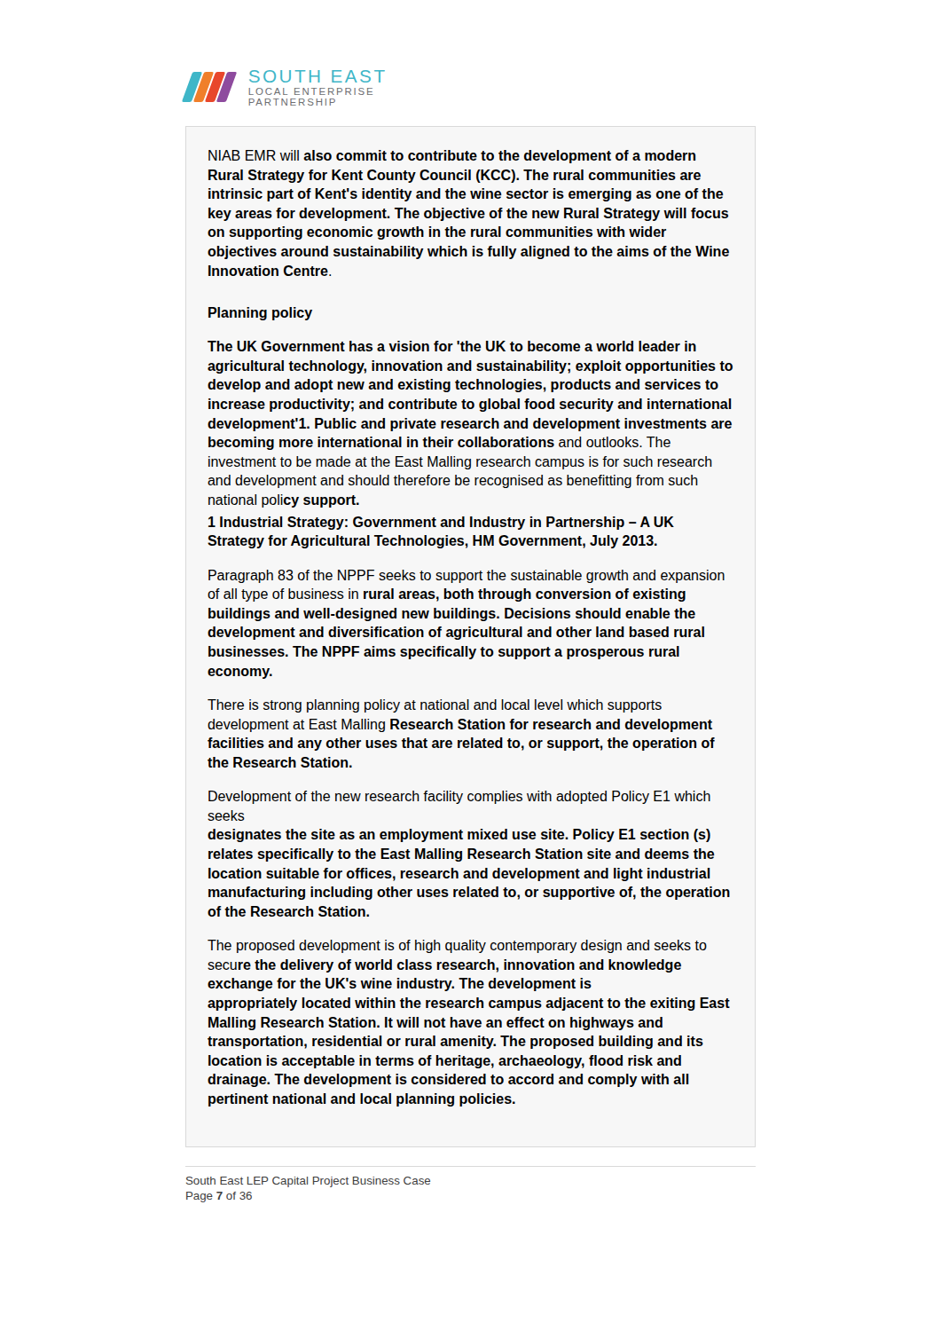SOUTH EAST LOCAL ENTERPRISE PARTNERSHIP
NIAB EMR will also commit to contribute to the development of a modern Rural Strategy for Kent County Council (KCC). The rural communities are intrinsic part of Kent's identity and the wine sector is emerging as one of the key areas for development. The objective of the new Rural Strategy will focus on supporting economic growth in the rural communities with wider objectives around sustainability which is fully aligned to the aims of the Wine Innovation Centre.
Planning policy
The UK Government has a vision for 'the UK to become a world leader in agricultural technology, innovation and sustainability; exploit opportunities to develop and adopt new and existing technologies, products and services to increase productivity; and contribute to global food security and international development'1. Public and private research and development investments are becoming more international in their collaborations and outlooks. The investment to be made at the East Malling research campus is for such research and development and should therefore be recognised as benefitting from such national policy support.
1 Industrial Strategy: Government and Industry in Partnership – A UK Strategy for Agricultural Technologies, HM Government, July 2013.
Paragraph 83 of the NPPF seeks to support the sustainable growth and expansion of all type of business in rural areas, both through conversion of existing buildings and well-designed new buildings. Decisions should enable the development and diversification of agricultural and other land based rural businesses. The NPPF aims specifically to support a prosperous rural economy.
There is strong planning policy at national and local level which supports development at East Malling Research Station for research and development facilities and any other uses that are related to, or support, the operation of the Research Station.
Development of the new research facility complies with adopted Policy E1 which seeks
designates the site as an employment mixed use site. Policy E1 section (s) relates specifically to the East Malling Research Station site and deems the location suitable for offices, research and development and light industrial manufacturing including other uses related to, or supportive of, the operation of the Research Station.
The proposed development is of high quality contemporary design and seeks to secure the delivery of world class research, innovation and knowledge exchange for the UK's wine industry. The development is
appropriately located within the research campus adjacent to the exiting East Malling Research Station. It will not have an effect on highways and transportation, residential or rural amenity. The proposed building and its location is acceptable in terms of heritage, archaeology, flood risk and drainage. The development is considered to accord and comply with all pertinent national and local planning policies.
South East LEP Capital Project Business Case Page 7 of 36